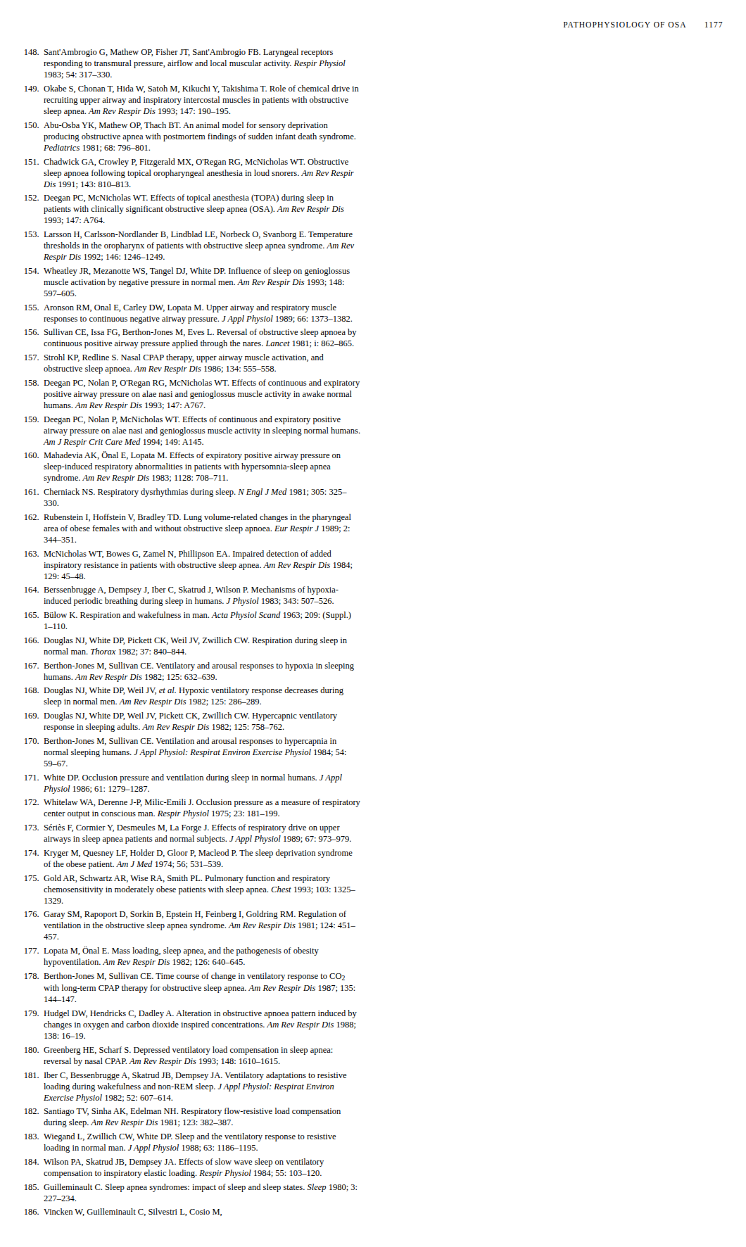Pathophysiology of OSA 1177
148 Sant'Ambrogio G, Mathew OP, Fisher JT, Sant'Ambrogio FB. Laryngeal receptors responding to transmural pressure, airflow and local muscular activity. Respir Physiol 1983; 54: 317–330.
149 Okabe S, Chonan T, Hida W, Satoh M, Kikuchi Y, Takishima T. Role of chemical drive in recruiting upper airway and inspiratory intercostal muscles in patients with obstructive sleep apnea. Am Rev Respir Dis 1993; 147: 190–195.
150 Abu-Osba YK, Mathew OP, Thach BT. An animal model for sensory deprivation producing obstructive apnea with postmortem findings of sudden infant death syndrome. Pediatrics 1981; 68: 796–801.
151 Chadwick GA, Crowley P, Fitzgerald MX, O'Regan RG, McNicholas WT. Obstructive sleep apnoea following topical oropharyngeal anesthesia in loud snorers. Am Rev Respir Dis 1991; 143: 810–813.
152 Deegan PC, McNicholas WT. Effects of topical anesthesia (TOPA) during sleep in patients with clinically significant obstructive sleep apnea (OSA). Am Rev Respir Dis 1993; 147: A764.
153 Larsson H, Carlsson-Nordlander B, Lindblad LE, Norbeck O, Svanborg E. Temperature thresholds in the oropharynx of patients with obstructive sleep apnea syndrome. Am Rev Respir Dis 1992; 146: 1246–1249.
154 Wheatley JR, Mezanotte WS, Tangel DJ, White DP. Influence of sleep on genioglossus muscle activation by negative pressure in normal men. Am Rev Respir Dis 1993; 148: 597–605.
155 Aronson RM, Onal E, Carley DW, Lopata M. Upper airway and respiratory muscle responses to continuous negative airway pressure. J Appl Physiol 1989; 66: 1373–1382.
156 Sullivan CE, Issa FG, Berthon-Jones M, Eves L. Reversal of obstructive sleep apnoea by continuous positive airway pressure applied through the nares. Lancet 1981; i: 862–865.
157 Strohl KP, Redline S. Nasal CPAP therapy, upper airway muscle activation, and obstructive sleep apnoea. Am Rev Respir Dis 1986; 134: 555–558.
158 Deegan PC, Nolan P, O'Regan RG, McNicholas WT. Effects of continuous and expiratory positive airway pressure on alae nasi and genioglossus muscle activity in awake normal humans. Am Rev Respir Dis 1993; 147: A767.
159 Deegan PC, Nolan P, McNicholas WT. Effects of continuous and expiratory positive airway pressure on alae nasi and genioglossus muscle activity in sleeping normal humans. Am J Respir Crit Care Med 1994; 149: A145.
160 Mahadevia AK, Önal E, Lopata M. Effects of expiratory positive airway pressure on sleep-induced respiratory abnormalities in patients with hypersomnia-sleep apnea syndrome. Am Rev Respir Dis 1983; 1128: 708–711.
161 Cherniack NS. Respiratory dysrhythmias during sleep. N Engl J Med 1981; 305: 325–330.
162 Rubenstein I, Hoffstein V, Bradley TD. Lung volume-related changes in the pharyngeal area of obese females with and without obstructive sleep apnoea. Eur Respir J 1989; 2: 344–351.
163 McNicholas WT, Bowes G, Zamel N, Phillipson EA. Impaired detection of added inspiratory resistance in patients with obstructive sleep apnea. Am Rev Respir Dis 1984; 129: 45–48.
164 Berssenbrugge A, Dempsey J, Iber C, Skatrud J, Wilson P. Mechanisms of hypoxia-induced periodic breathing during sleep in humans. J Physiol 1983; 343: 507–526.
165 Bülow K. Respiration and wakefulness in man. Acta Physiol Scand 1963; 209: (Suppl.) 1–110.
166 Douglas NJ, White DP, Pickett CK, Weil JV, Zwillich CW. Respiration during sleep in normal man. Thorax 1982; 37: 840–844.
167 Berthon-Jones M, Sullivan CE. Ventilatory and arousal responses to hypoxia in sleeping humans. Am Rev Respir Dis 1982; 125: 632–639.
168 Douglas NJ, White DP, Weil JV, et al. Hypoxic ventilatory response decreases during sleep in normal men. Am Rev Respir Dis 1982; 125: 286–289.
169 Douglas NJ, White DP, Weil JV, Pickett CK, Zwillich CW. Hypercapnic ventilatory response in sleeping adults. Am Rev Respir Dis 1982; 125: 758–762.
170 Berthon-Jones M, Sullivan CE. Ventilation and arousal responses to hypercapnia in normal sleeping humans. J Appl Physiol: Respirat Environ Exercise Physiol 1984; 54: 59–67.
171 White DP. Occlusion pressure and ventilation during sleep in normal humans. J Appl Physiol 1986; 61: 1279–1287.
172 Whitelaw WA, Derenne J-P, Milic-Emili J. Occlusion pressure as a measure of respiratory center output in conscious man. Respir Physiol 1975; 23: 181–199.
173 Sériès F, Cormier Y, Desmeules M, La Forge J. Effects of respiratory drive on upper airways in sleep apnea patients and normal subjects. J Appl Physiol 1989; 67: 973–979.
174 Kryger M, Quesney LF, Holder D, Gloor P, Macleod P. The sleep deprivation syndrome of the obese patient. Am J Med 1974; 56; 531–539.
175 Gold AR, Schwartz AR, Wise RA, Smith PL. Pulmonary function and respiratory chemosensitivity in moderately obese patients with sleep apnea. Chest 1993; 103: 1325–1329.
176 Garay SM, Rapoport D, Sorkin B, Epstein H, Feinberg I, Goldring RM. Regulation of ventilation in the obstructive sleep apnea syndrome. Am Rev Respir Dis 1981; 124: 451–457.
177 Lopata M, Önal E. Mass loading, sleep apnea, and the pathogenesis of obesity hypoventilation. Am Rev Respir Dis 1982; 126: 640–645.
178 Berthon-Jones M, Sullivan CE. Time course of change in ventilatory response to CO2 with long-term CPAP therapy for obstructive sleep apnea. Am Rev Respir Dis 1987; 135: 144–147.
179 Hudgel DW, Hendricks C, Dadley A. Alteration in obstructive apnoea pattern induced by changes in oxygen and carbon dioxide inspired concentrations. Am Rev Respir Dis 1988; 138: 16–19.
180 Greenberg HE, Scharf S. Depressed ventilatory load compensation in sleep apnea: reversal by nasal CPAP. Am Rev Respir Dis 1993; 148: 1610–1615.
181 Iber C, Bessenbrugge A, Skatrud JB, Dempsey JA. Ventilatory adaptations to resistive loading during wakefulness and non-REM sleep. J Appl Physiol: Respirat Environ Exercise Physiol 1982; 52: 607–614.
182 Santiago TV, Sinha AK, Edelman NH. Respiratory flow-resistive load compensation during sleep. Am Rev Respir Dis 1981; 123: 382–387.
183 Wiegand L, Zwillich CW, White DP. Sleep and the ventilatory response to resistive loading in normal man. J Appl Physiol 1988; 63: 1186–1195.
184 Wilson PA, Skatrud JB, Dempsey JA. Effects of slow wave sleep on ventilatory compensation to inspiratory elastic loading. Respir Physiol 1984; 55: 103–120.
185 Guilleminault C. Sleep apnea syndromes: impact of sleep and sleep states. Sleep 1980; 3: 227–234.
186 Vincken W, Guilleminault C, Silvestri L, Cosio M,